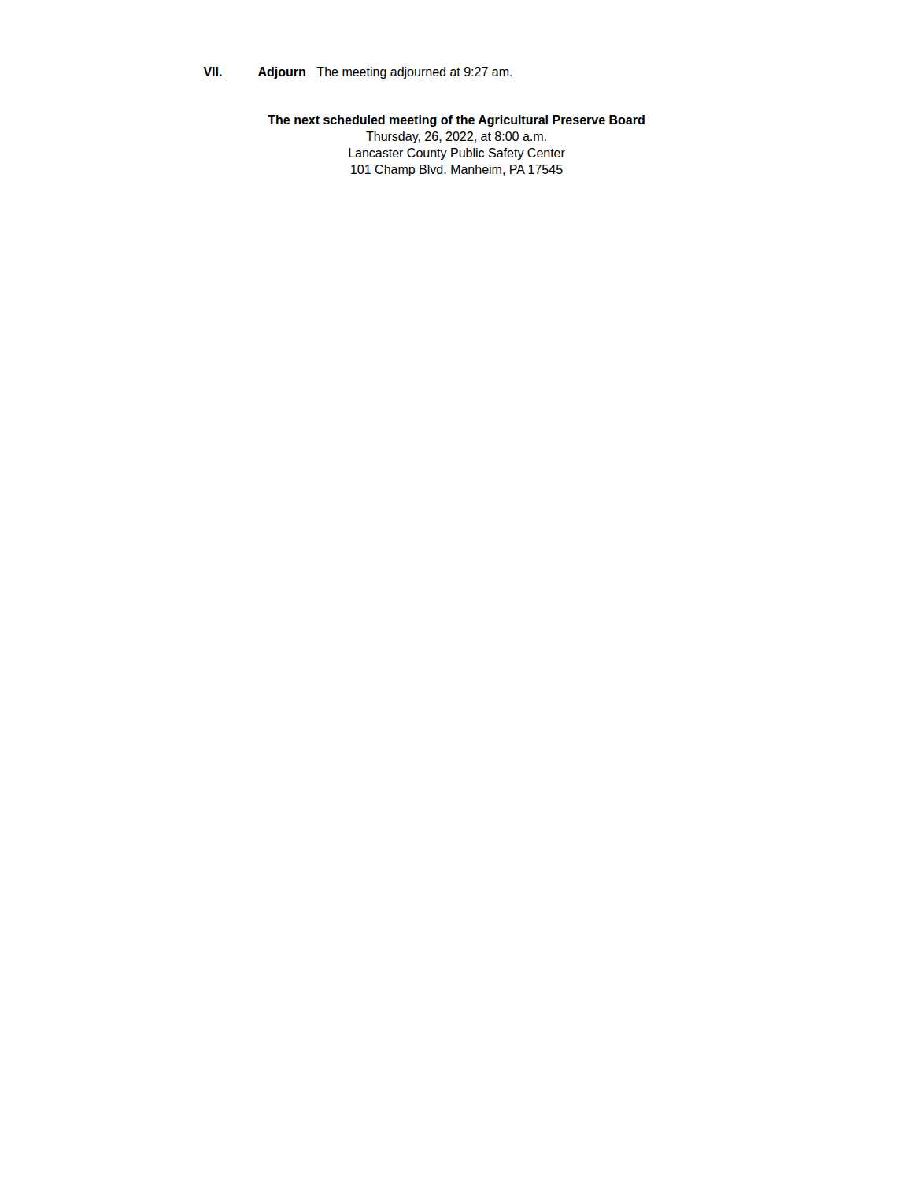VII.
Adjourn
The meeting adjourned at 9:27 am.
The next scheduled meeting of the Agricultural Preserve Board
Thursday, 26, 2022, at 8:00 a.m.
Lancaster County Public Safety Center
101 Champ Blvd. Manheim, PA 17545